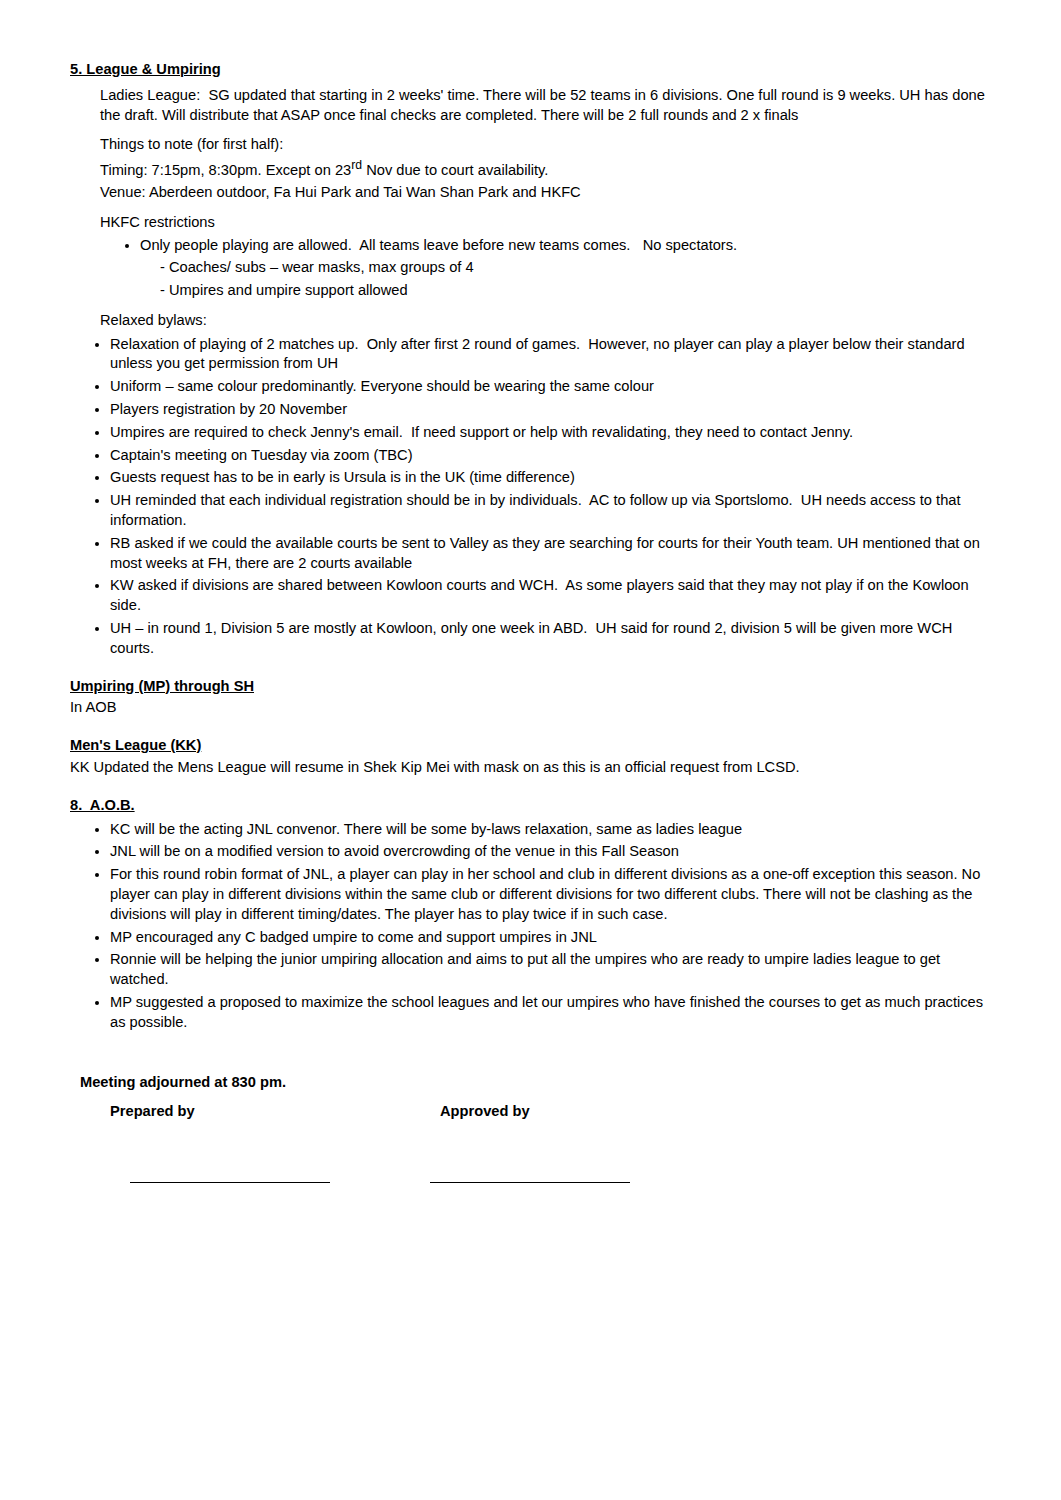5. League & Umpiring
Ladies League: SG updated that starting in 2 weeks' time. There will be 52 teams in 6 divisions. One full round is 9 weeks. UH has done the draft. Will distribute that ASAP once final checks are completed. There will be 2 full rounds and 2 x finals
Things to note (for first half):
Timing: 7:15pm, 8:30pm. Except on 23rd Nov due to court availability.
Venue: Aberdeen outdoor, Fa Hui Park and Tai Wan Shan Park and HKFC
HKFC restrictions
Only people playing are allowed. All teams leave before new teams comes. No spectators.
Coaches/ subs – wear masks, max groups of 4
Umpires and umpire support allowed
Relaxed bylaws:
Relaxation of playing of 2 matches up. Only after first 2 round of games. However, no player can play a player below their standard unless you get permission from UH
Uniform – same colour predominantly. Everyone should be wearing the same colour
Players registration by 20 November
Umpires are required to check Jenny's email. If need support or help with revalidating, they need to contact Jenny.
Captain's meeting on Tuesday via zoom (TBC)
Guests request has to be in early is Ursula is in the UK (time difference)
UH reminded that each individual registration should be in by individuals. AC to follow up via Sportslomo. UH needs access to that information.
RB asked if we could the available courts be sent to Valley as they are searching for courts for their Youth team. UH mentioned that on most weeks at FH, there are 2 courts available
KW asked if divisions are shared between Kowloon courts and WCH. As some players said that they may not play if on the Kowloon side.
UH – in round 1, Division 5 are mostly at Kowloon, only one week in ABD. UH said for round 2, division 5 will be given more WCH courts.
Umpiring (MP) through SH
In AOB
Men's League (KK)
KK Updated the Mens League will resume in Shek Kip Mei with mask on as this is an official request from LCSD.
8. A.O.B.
KC will be the acting JNL convenor. There will be some by-laws relaxation, same as ladies league
JNL will be on a modified version to avoid overcrowding of the venue in this Fall Season
For this round robin format of JNL, a player can play in her school and club in different divisions as a one-off exception this season. No player can play in different divisions within the same club or different divisions for two different clubs. There will not be clashing as the divisions will play in different timing/dates. The player has to play twice if in such case.
MP encouraged any C badged umpire to come and support umpires in JNL
Ronnie will be helping the junior umpiring allocation and aims to put all the umpires who are ready to umpire ladies league to get watched.
MP suggested a proposed to maximize the school leagues and let our umpires who have finished the courses to get as much practices as possible.
Meeting adjourned at 830 pm.
Prepared by Approved by